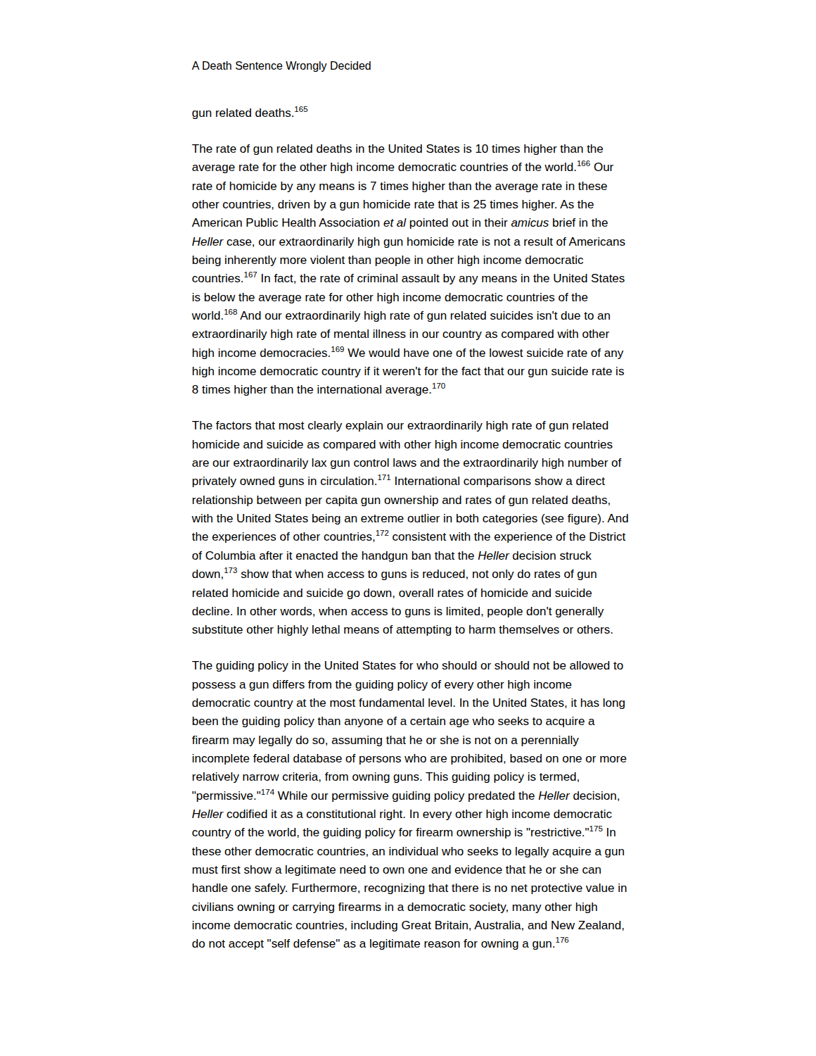A Death Sentence Wrongly Decided
gun related deaths.165
The rate of gun related deaths in the United States is 10 times higher than the average rate for the other high income democratic countries of the world.166 Our rate of homicide by any means is 7 times higher than the average rate in these other countries, driven by a gun homicide rate that is 25 times higher. As the American Public Health Association et al pointed out in their amicus brief in the Heller case, our extraordinarily high gun homicide rate is not a result of Americans being inherently more violent than people in other high income democratic countries.167 In fact, the rate of criminal assault by any means in the United States is below the average rate for other high income democratic countries of the world.168 And our extraordinarily high rate of gun related suicides isn't due to an extraordinarily high rate of mental illness in our country as compared with other high income democracies.169 We would have one of the lowest suicide rate of any high income democratic country if it weren't for the fact that our gun suicide rate is 8 times higher than the international average.170
The factors that most clearly explain our extraordinarily high rate of gun related homicide and suicide as compared with other high income democratic countries are our extraordinarily lax gun control laws and the extraordinarily high number of privately owned guns in circulation.171 International comparisons show a direct relationship between per capita gun ownership and rates of gun related deaths, with the United States being an extreme outlier in both categories (see figure). And the experiences of other countries,172 consistent with the experience of the District of Columbia after it enacted the handgun ban that the Heller decision struck down,173 show that when access to guns is reduced, not only do rates of gun related homicide and suicide go down, overall rates of homicide and suicide decline. In other words, when access to guns is limited, people don't generally substitute other highly lethal means of attempting to harm themselves or others.
The guiding policy in the United States for who should or should not be allowed to possess a gun differs from the guiding policy of every other high income democratic country at the most fundamental level. In the United States, it has long been the guiding policy than anyone of a certain age who seeks to acquire a firearm may legally do so, assuming that he or she is not on a perennially incomplete federal database of persons who are prohibited, based on one or more relatively narrow criteria, from owning guns. This guiding policy is termed, "permissive."174 While our permissive guiding policy predated the Heller decision, Heller codified it as a constitutional right. In every other high income democratic country of the world, the guiding policy for firearm ownership is "restrictive."175 In these other democratic countries, an individual who seeks to legally acquire a gun must first show a legitimate need to own one and evidence that he or she can handle one safely. Furthermore, recognizing that there is no net protective value in civilians owning or carrying firearms in a democratic society, many other high income democratic countries, including Great Britain, Australia, and New Zealand, do not accept "self defense" as a legitimate reason for owning a gun.176